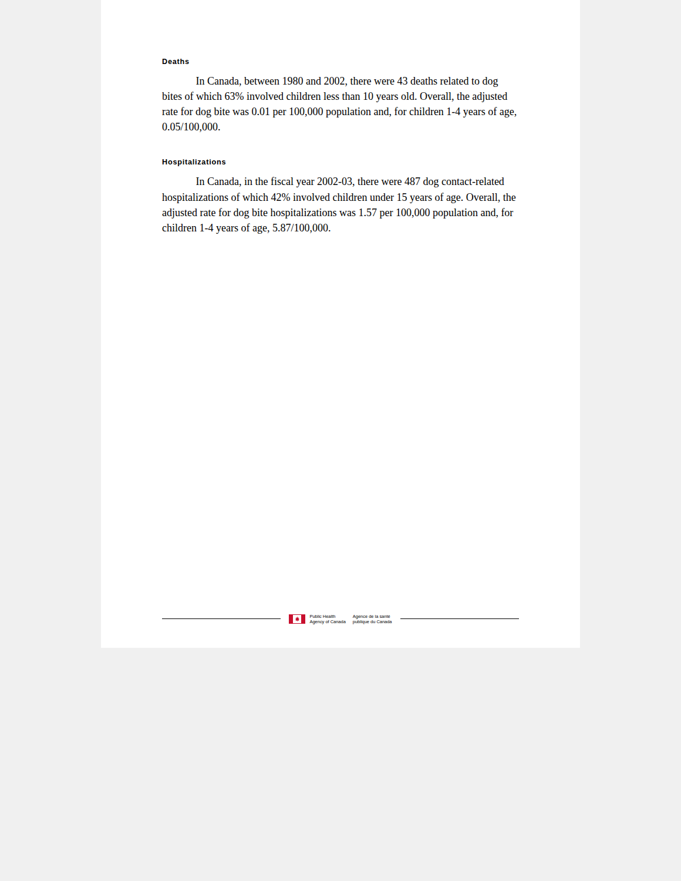Deaths
In Canada, between 1980 and 2002, there were 43 deaths related to dog bites of which 63% involved children less than 10 years old. Overall, the adjusted rate for dog bite was 0.01 per 100,000 population and, for children 1-4 years of age, 0.05/100,000.
Hospitalizations
In Canada, in the fiscal year 2002-03, there were 487 dog contact-related hospitalizations of which 42% involved children under 15 years of age. Overall, the adjusted rate for dog bite hospitalizations was 1.57 per 100,000 population and, for children 1-4 years of age, 5.87/100,000.
Public Health
Agency of Canada Agence de la santé
publique du Canada